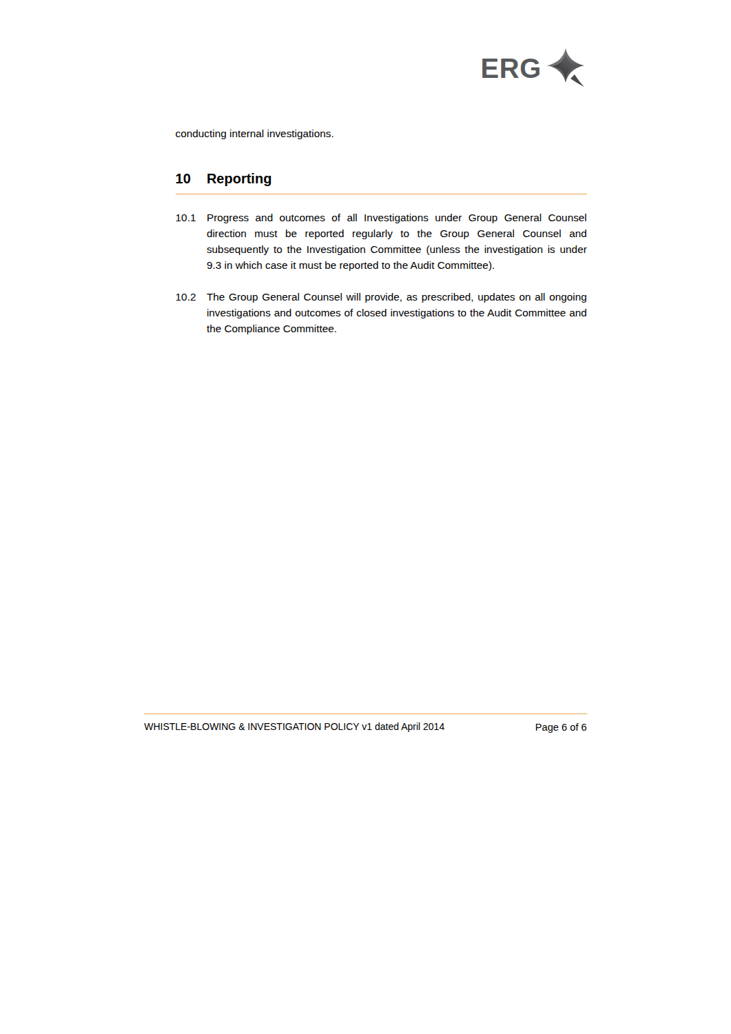ERG
conducting internal investigations.
10 Reporting
10.1 Progress and outcomes of all Investigations under Group General Counsel direction must be reported regularly to the Group General Counsel and subsequently to the Investigation Committee (unless the investigation is under 9.3 in which case it must be reported to the Audit Committee).
10.2 The Group General Counsel will provide, as prescribed, updates on all ongoing investigations and outcomes of closed investigations to the Audit Committee and the Compliance Committee.
WHISTLE-BLOWING & INVESTIGATION POLICY v1 dated April 2014
Page 6 of 6